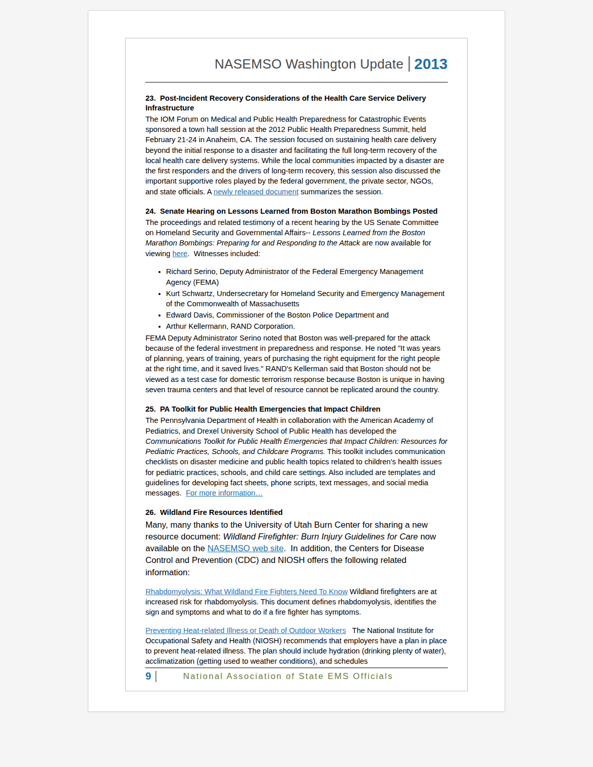NASEMSO Washington Update 2013
23. Post-Incident Recovery Considerations of the Health Care Service Delivery Infrastructure
The IOM Forum on Medical and Public Health Preparedness for Catastrophic Events sponsored a town hall session at the 2012 Public Health Preparedness Summit, held February 21-24 in Anaheim, CA. The session focused on sustaining health care delivery beyond the initial response to a disaster and facilitating the full long-term recovery of the local health care delivery systems. While the local communities impacted by a disaster are the first responders and the drivers of long-term recovery, this session also discussed the important supportive roles played by the federal government, the private sector, NGOs, and state officials. A newly released document summarizes the session.
24. Senate Hearing on Lessons Learned from Boston Marathon Bombings Posted
The proceedings and related testimony of a recent hearing by the US Senate Committee on Homeland Security and Governmental Affairs-- Lessons Learned from the Boston Marathon Bombings: Preparing for and Responding to the Attack are now available for viewing here. Witnesses included:
Richard Serino, Deputy Administrator of the Federal Emergency Management Agency (FEMA)
Kurt Schwartz, Undersecretary for Homeland Security and Emergency Management of the Commonwealth of Massachusetts
Edward Davis, Commissioner of the Boston Police Department and
Arthur Kellermann, RAND Corporation.
FEMA Deputy Administrator Serino noted that Boston was well-prepared for the attack because of the federal investment in preparedness and response. He noted "It was years of planning, years of training, years of purchasing the right equipment for the right people at the right time, and it saved lives." RAND's Kellerman said that Boston should not be viewed as a test case for domestic terrorism response because Boston is unique in having seven trauma centers and that level of resource cannot be replicated around the country.
25. PA Toolkit for Public Health Emergencies that Impact Children
The Pennsylvania Department of Health in collaboration with the American Academy of Pediatrics, and Drexel University School of Public Health has developed the Communications Toolkit for Public Health Emergencies that Impact Children: Resources for Pediatric Practices, Schools, and Childcare Programs. This toolkit includes communication checklists on disaster medicine and public health topics related to children's health issues for pediatric practices, schools, and child care settings. Also included are templates and guidelines for developing fact sheets, phone scripts, text messages, and social media messages. For more information…
26. Wildland Fire Resources Identified
Many, many thanks to the University of Utah Burn Center for sharing a new resource document: Wildland Firefighter: Burn Injury Guidelines for Care now available on the NASEMSO web site. In addition, the Centers for Disease Control and Prevention (CDC) and NIOSH offers the following related information:
Rhabdomyolysis: What Wildland Fire Fighters Need To Know Wildland firefighters are at increased risk for rhabdomyolysis. This document defines rhabdomyolysis, identifies the sign and symptoms and what to do if a fire fighter has symptoms.
Preventing Heat-related Illness or Death of Outdoor Workers The National Institute for Occupational Safety and Health (NIOSH) recommends that employers have a plan in place to prevent heat-related illness. The plan should include hydration (drinking plenty of water), acclimatization (getting used to weather conditions), and schedules
9 National Association of State EMS Officials